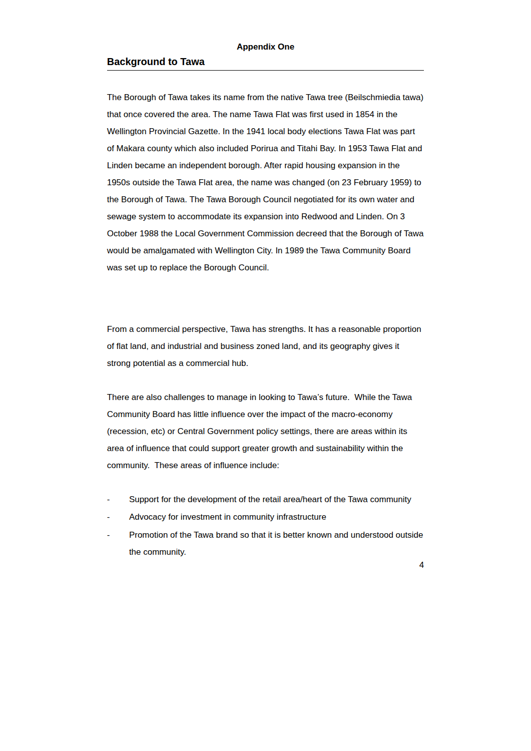Appendix One
Background to Tawa
The Borough of Tawa takes its name from the native Tawa tree (Beilschmiedia tawa) that once covered the area. The name Tawa Flat was first used in 1854 in the Wellington Provincial Gazette. In the 1941 local body elections Tawa Flat was part of Makara county which also included Porirua and Titahi Bay. In 1953 Tawa Flat and Linden became an independent borough. After rapid housing expansion in the 1950s outside the Tawa Flat area, the name was changed (on 23 February 1959) to the Borough of Tawa. The Tawa Borough Council negotiated for its own water and sewage system to accommodate its expansion into Redwood and Linden. On 3 October 1988 the Local Government Commission decreed that the Borough of Tawa would be amalgamated with Wellington City. In 1989 the Tawa Community Board was set up to replace the Borough Council.
From a commercial perspective, Tawa has strengths. It has a reasonable proportion of flat land, and industrial and business zoned land, and its geography gives it strong potential as a commercial hub.
There are also challenges to manage in looking to Tawa’s future. While the Tawa Community Board has little influence over the impact of the macro-economy (recession, etc) or Central Government policy settings, there are areas within its area of influence that could support greater growth and sustainability within the community. These areas of influence include:
Support for the development of the retail area/heart of the Tawa community
Advocacy for investment in community infrastructure
Promotion of the Tawa brand so that it is better known and understood outside the community.
4